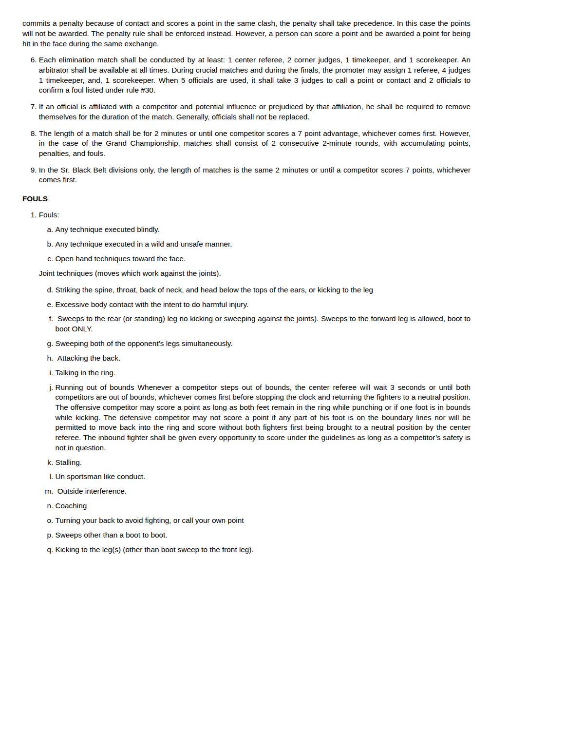commits a penalty because of contact and scores a point in the same clash, the penalty shall take precedence. In this case the points will not be awarded. The penalty rule shall be enforced instead. However, a person can score a point and be awarded a point for being hit in the face during the same exchange.
Each elimination match shall be conducted by at least: 1 center referee, 2 corner judges, 1 timekeeper, and 1 scorekeeper. An arbitrator shall be available at all times. During crucial matches and during the finals, the promoter may assign 1 referee, 4 judges 1 timekeeper, and, 1 scorekeeper. When 5 officials are used, it shall take 3 judges to call a point or contact and 2 officials to confirm a foul listed under rule #30.
If an official is affiliated with a competitor and potential influence or prejudiced by that affiliation, he shall be required to remove themselves for the duration of the match. Generally, officials shall not be replaced.
The length of a match shall be for 2 minutes or until one competitor scores a 7 point advantage, whichever comes first. However, in the case of the Grand Championship, matches shall consist of 2 consecutive 2-minute rounds, with accumulating points, penalties, and fouls.
In the Sr. Black Belt divisions only, the length of matches is the same 2 minutes or until a competitor scores 7 points, whichever comes first.
FOULS
Fouls:
Any technique executed blindly.
Any technique executed in a wild and unsafe manner.
Open hand techniques toward the face.
Joint techniques (moves which work against the joints).
Striking the spine, throat, back of neck, and head below the tops of the ears, or kicking to the leg
Excessive body contact with the intent to do harmful injury.
Sweeps to the rear (or standing) leg no kicking or sweeping against the joints). Sweeps to the forward leg is allowed, boot to boot ONLY.
Sweeping both of the opponent’s legs simultaneously.
Attacking the back.
Talking in the ring.
Running out of bounds Whenever a competitor steps out of bounds, the center referee will wait 3 seconds or until both competitors are out of bounds, whichever comes first before stopping the clock and returning the fighters to a neutral position. The offensive competitor may score a point as long as both feet remain in the ring while punching or if one foot is in bounds while kicking. The defensive competitor may not score a point if any part of his foot is on the boundary lines nor will be permitted to move back into the ring and score without both fighters first being brought to a neutral position by the center referee. The inbound fighter shall be given every opportunity to score under the guidelines as long as a competitor’s safety is not in question.
Stalling.
Un sportsman like conduct.
Outside interference.
Coaching
Turning your back to avoid fighting, or call your own point
Sweeps other than a boot to boot.
Kicking to the leg(s) (other than boot sweep to the front leg).